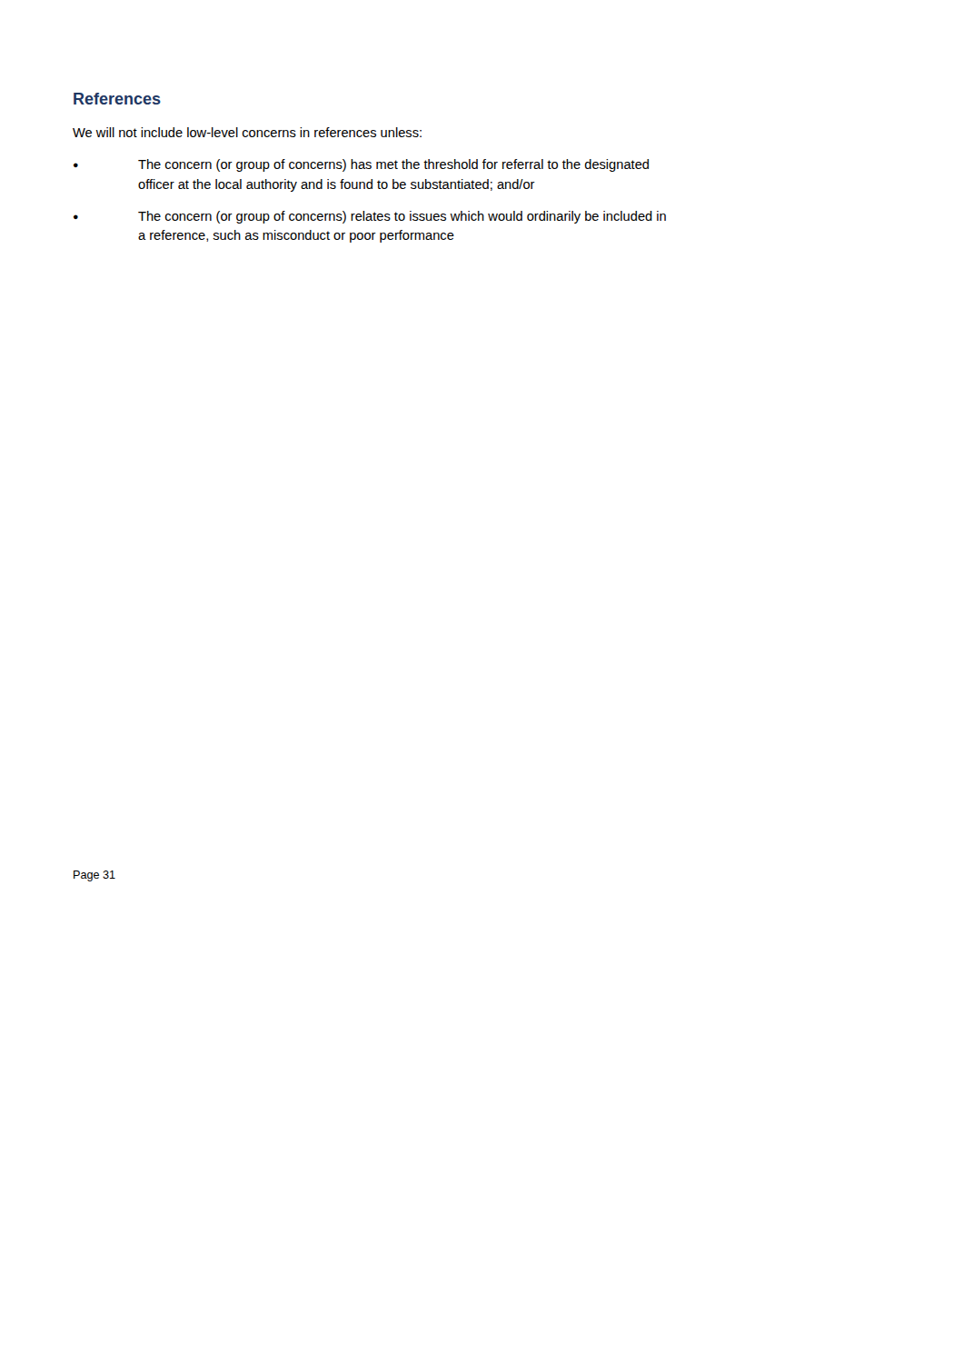References
We will not include low-level concerns in references unless:
The concern (or group of concerns) has met the threshold for referral to the designated officer at the local authority and is found to be substantiated; and/or
The concern (or group of concerns) relates to issues which would ordinarily be included in a reference, such as misconduct or poor performance
Page 31